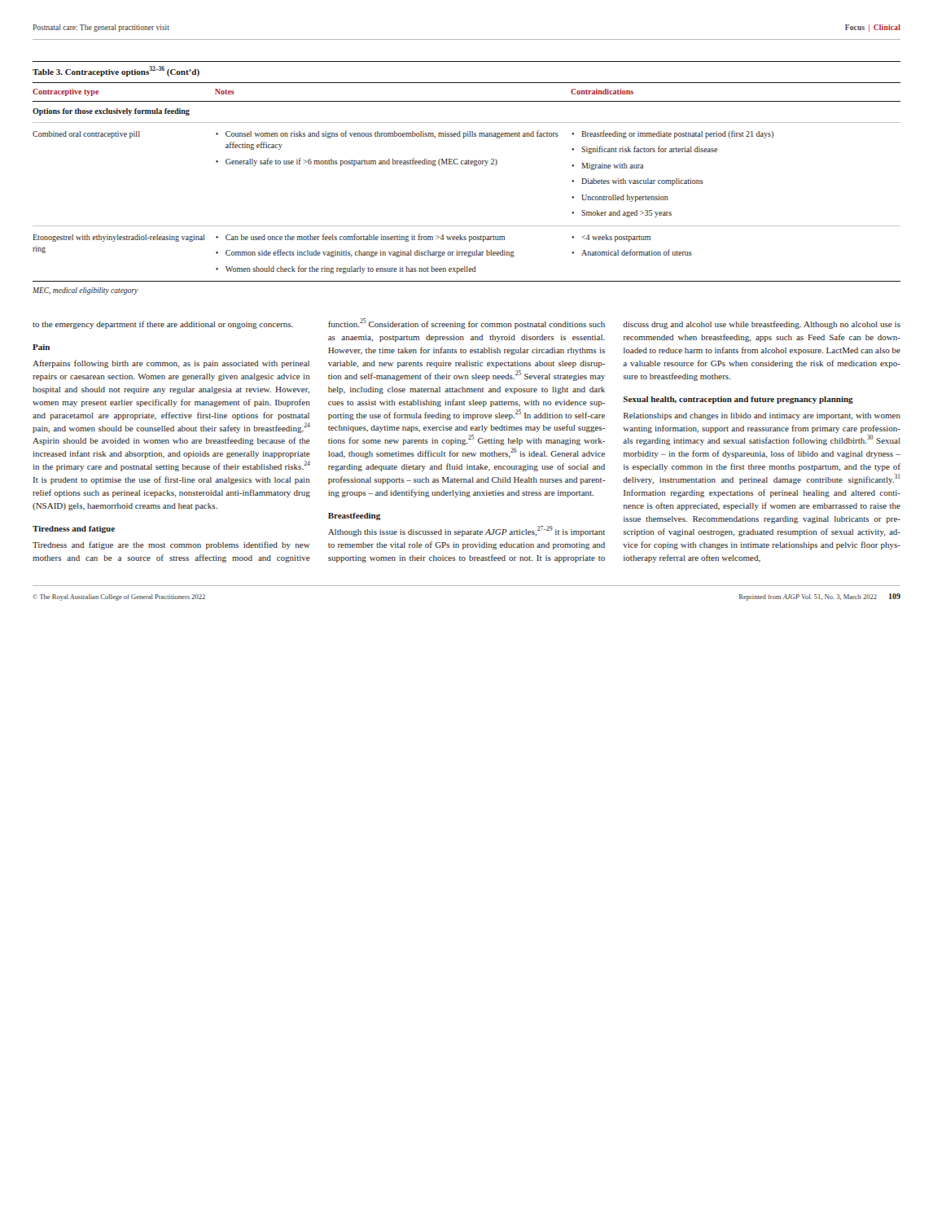Postnatal care: The general practitioner visit
Focus|Clinical
Table 3. Contraceptive options 32–36 (Cont’d)
| Contraceptive type | Notes | Contraindications |
| --- | --- | --- |
| Options for those exclusively formula feeding |
| Combined oral contraceptive pill | Counsel women on risks and signs of venous thromboembolism, missed pills management and factors affecting efficacy Generally safe to use if >6 months postpartum and breastfeeding (MEC category 2) | Breastfeeding or immediate postnatal period (first 21 days) Significant risk factors for arterial disease Migraine with aura Diabetes with vascular complications Uncontrolled hypertension Smoker and aged >35 years |
| Etonogestrel with ethyinylestradiol-releasing vaginal ring | Can be used once the mother feels comfortable inserting it from >4 weeks postpartum Common side effects include vaginitis, change in vaginal discharge or irregular bleeding Women should check for the ring regularly to ensure it has not been expelled | <4 weeks postpartum Anatomical deformation of uterus |
MEC, medical eligibility category
to the emergency department if there are additional or ongoing concerns.
Pain
Afterpains following birth are common, as is pain associated with perineal repairs or caesarean section. Women are generally given analgesic advice in hospital and should not require any regular analgesia at review. However, women may present earlier specifically for management of pain. Ibuprofen and paracetamol are appropriate, effective first-line options for postnatal pain, and women should be counselled about their safety in breastfeeding.24 Aspirin should be avoided in women who are breastfeeding because of the increased infant risk and absorption, and opioids are generally inappropriate in the primary care and postnatal setting because of their established risks.24 It is prudent to optimise the use of first-line oral analgesics with local pain relief options such as perineal icepacks, nonsteroidal anti-inflammatory drug (NSAID) gels, haemorrhoid creams and heat packs.
Tiredness and fatigue
Tiredness and fatigue are the most common problems identified by new mothers and can be a source of stress affecting mood and cognitive function.25 Consideration of screening for common postnatal conditions such as anaemia, postpartum depression and thyroid disorders is essential. However, the time taken for infants to establish regular circadian rhythms is variable, and new parents require realistic expectations about sleep disruption and self-management of their own sleep needs.25 Several strategies may help, including close maternal attachment and exposure to light and dark cues to assist with establishing infant sleep patterns, with no evidence supporting the use of formula feeding to improve sleep.25 In addition to self-care techniques, daytime naps, exercise and early bedtimes may be useful suggestions for some new parents in coping.25 Getting help with managing workload, though sometimes difficult for new mothers,26 is ideal. General advice regarding adequate dietary and fluid intake, encouraging use of social and professional supports – such as Maternal and Child Health nurses and parenting groups – and identifying underlying anxieties and stress are important.
Breastfeeding
Although this issue is discussed in separate AJGP articles,27–29 it is important to remember the vital role of GPs in providing education and promoting and supporting women in their choices to breastfeed or not. It is appropriate to discuss drug and alcohol use while breastfeeding. Although no alcohol use is recommended when breastfeeding, apps such as Feed Safe can be downloaded to reduce harm to infants from alcohol exposure. LactMed can also be a valuable resource for GPs when considering the risk of medication exposure to breastfeeding mothers.
Sexual health, contraception and future pregnancy planning
Relationships and changes in libido and intimacy are important, with women wanting information, support and reassurance from primary care professionals regarding intimacy and sexual satisfaction following childbirth.30 Sexual morbidity – in the form of dyspareunia, loss of libido and vaginal dryness – is especially common in the first three months postpartum, and the type of delivery, instrumentation and perineal damage contribute significantly.31 Information regarding expectations of perineal healing and altered continence is often appreciated, especially if women are embarrassed to raise the issue themselves. Recommendations regarding vaginal lubricants or prescription of vaginal oestrogen, graduated resumption of sexual activity, advice for coping with changes in intimate relationships and pelvic floor physiotherapy referral are often welcomed,
© The Royal Australian College of General Practitioners 2022
Reprinted from AJGP Vol. 51, No. 3, March 2022 109